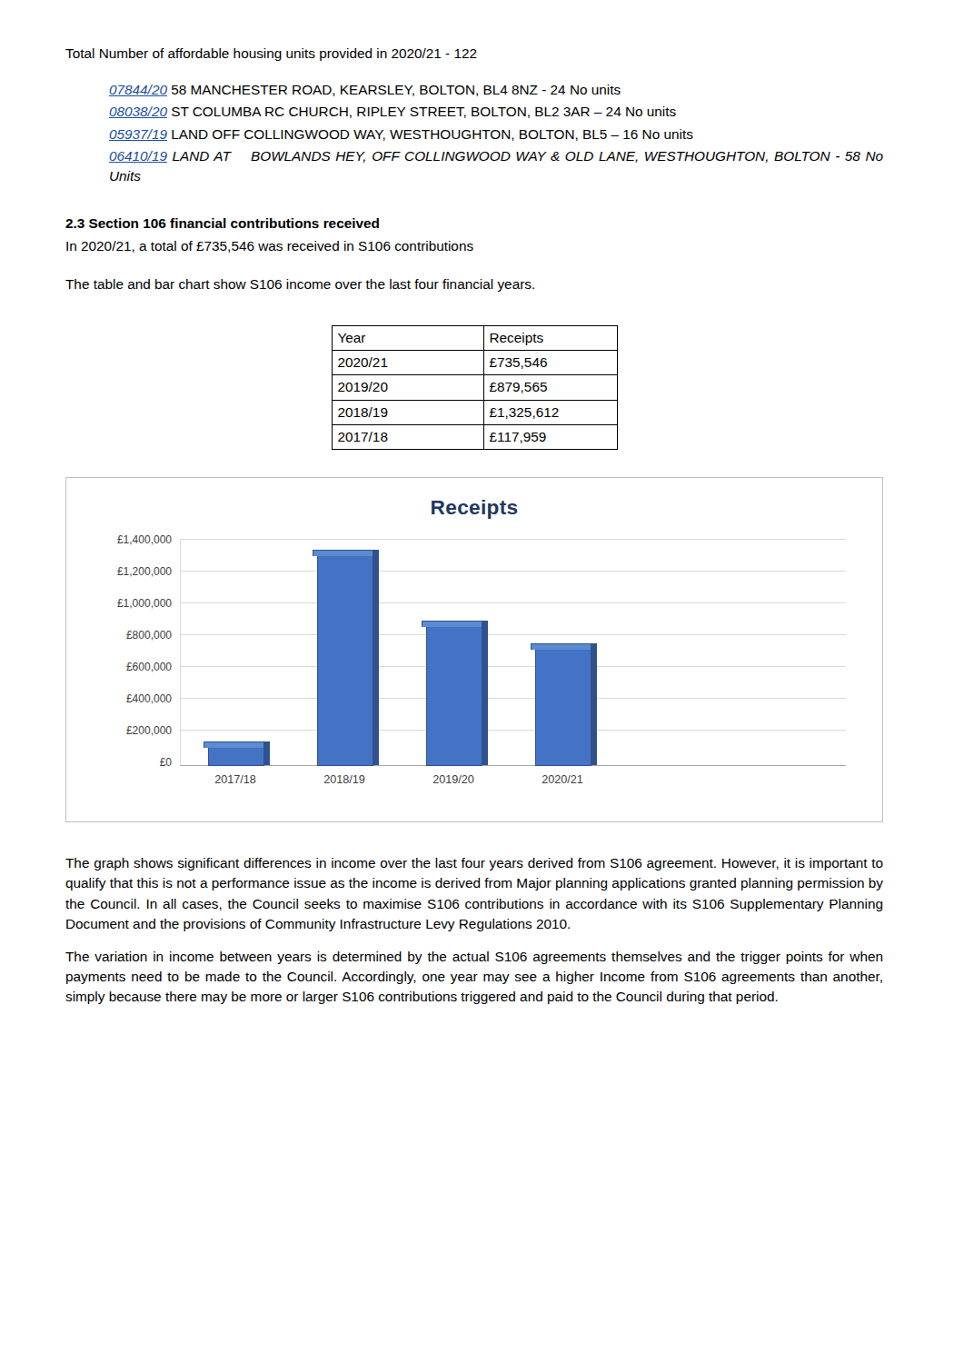Total Number of affordable housing units provided in 2020/21 - 122
07844/20 58 MANCHESTER ROAD, KEARSLEY, BOLTON, BL4 8NZ - 24 No units
08038/20 ST COLUMBA RC CHURCH, RIPLEY STREET, BOLTON, BL2 3AR – 24 No units
05937/19 LAND OFF COLLINGWOOD WAY, WESTHOUGHTON, BOLTON, BL5 – 16 No units
06410/19 LAND AT BOWLANDS HEY, OFF COLLINGWOOD WAY & OLD LANE, WESTHOUGHTON, BOLTON - 58 No Units
2.3 Section 106 financial contributions received
In 2020/21, a total of £735,546 was received in S106 contributions
The table and bar chart show S106 income over the last four financial years.
| Year | Receipts |
| 2020/21 | £735,546 |
| 2019/20 | £879,565 |
| 2018/19 | £1,325,612 |
| 2017/18 | £117,959 |
Receipts
£1,400,000
£1,200,000
£1,000,000
£800,000
£600,000
£400,000
£200,000
£0
2017/18
2018/19
2019/20
2020/21
The graph shows significant differences in income over the last four years derived from S106 agreement. However, it is important to qualify that this is not a performance issue as the income is derived from Major planning applications granted planning permission by the Council. In all cases, the Council seeks to maximise S106 contributions in accordance with its S106 Supplementary Planning Document and the provisions of Community Infrastructure Levy Regulations 2010.
The variation in income between years is determined by the actual S106 agreements themselves and the trigger points for when payments need to be made to the Council. Accordingly, one year may see a higher Income from S106 agreements than another, simply because there may be more or larger S106 contributions triggered and paid to the Council during that period.